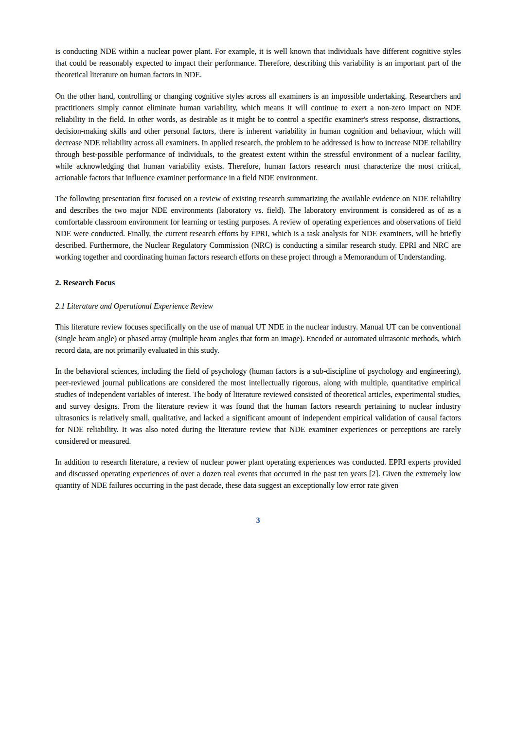is conducting NDE within a nuclear power plant. For example, it is well known that individuals have different cognitive styles that could be reasonably expected to impact their performance. Therefore, describing this variability is an important part of the theoretical literature on human factors in NDE.
On the other hand, controlling or changing cognitive styles across all examiners is an impossible undertaking. Researchers and practitioners simply cannot eliminate human variability, which means it will continue to exert a non-zero impact on NDE reliability in the field. In other words, as desirable as it might be to control a specific examiner's stress response, distractions, decision-making skills and other personal factors, there is inherent variability in human cognition and behaviour, which will decrease NDE reliability across all examiners. In applied research, the problem to be addressed is how to increase NDE reliability through best-possible performance of individuals, to the greatest extent within the stressful environment of a nuclear facility, while acknowledging that human variability exists. Therefore, human factors research must characterize the most critical, actionable factors that influence examiner performance in a field NDE environment.
The following presentation first focused on a review of existing research summarizing the available evidence on NDE reliability and describes the two major NDE environments (laboratory vs. field). The laboratory environment is considered as of as a comfortable classroom environment for learning or testing purposes. A review of operating experiences and observations of field NDE were conducted. Finally, the current research efforts by EPRI, which is a task analysis for NDE examiners, will be briefly described. Furthermore, the Nuclear Regulatory Commission (NRC) is conducting a similar research study. EPRI and NRC are working together and coordinating human factors research efforts on these project through a Memorandum of Understanding.
2. Research Focus
2.1 Literature and Operational Experience Review
This literature review focuses specifically on the use of manual UT NDE in the nuclear industry. Manual UT can be conventional (single beam angle) or phased array (multiple beam angles that form an image). Encoded or automated ultrasonic methods, which record data, are not primarily evaluated in this study.
In the behavioral sciences, including the field of psychology (human factors is a sub-discipline of psychology and engineering), peer-reviewed journal publications are considered the most intellectually rigorous, along with multiple, quantitative empirical studies of independent variables of interest. The body of literature reviewed consisted of theoretical articles, experimental studies, and survey designs. From the literature review it was found that the human factors research pertaining to nuclear industry ultrasonics is relatively small, qualitative, and lacked a significant amount of independent empirical validation of causal factors for NDE reliability. It was also noted during the literature review that NDE examiner experiences or perceptions are rarely considered or measured.
In addition to research literature, a review of nuclear power plant operating experiences was conducted. EPRI experts provided and discussed operating experiences of over a dozen real events that occurred in the past ten years [2]. Given the extremely low quantity of NDE failures occurring in the past decade, these data suggest an exceptionally low error rate given
3